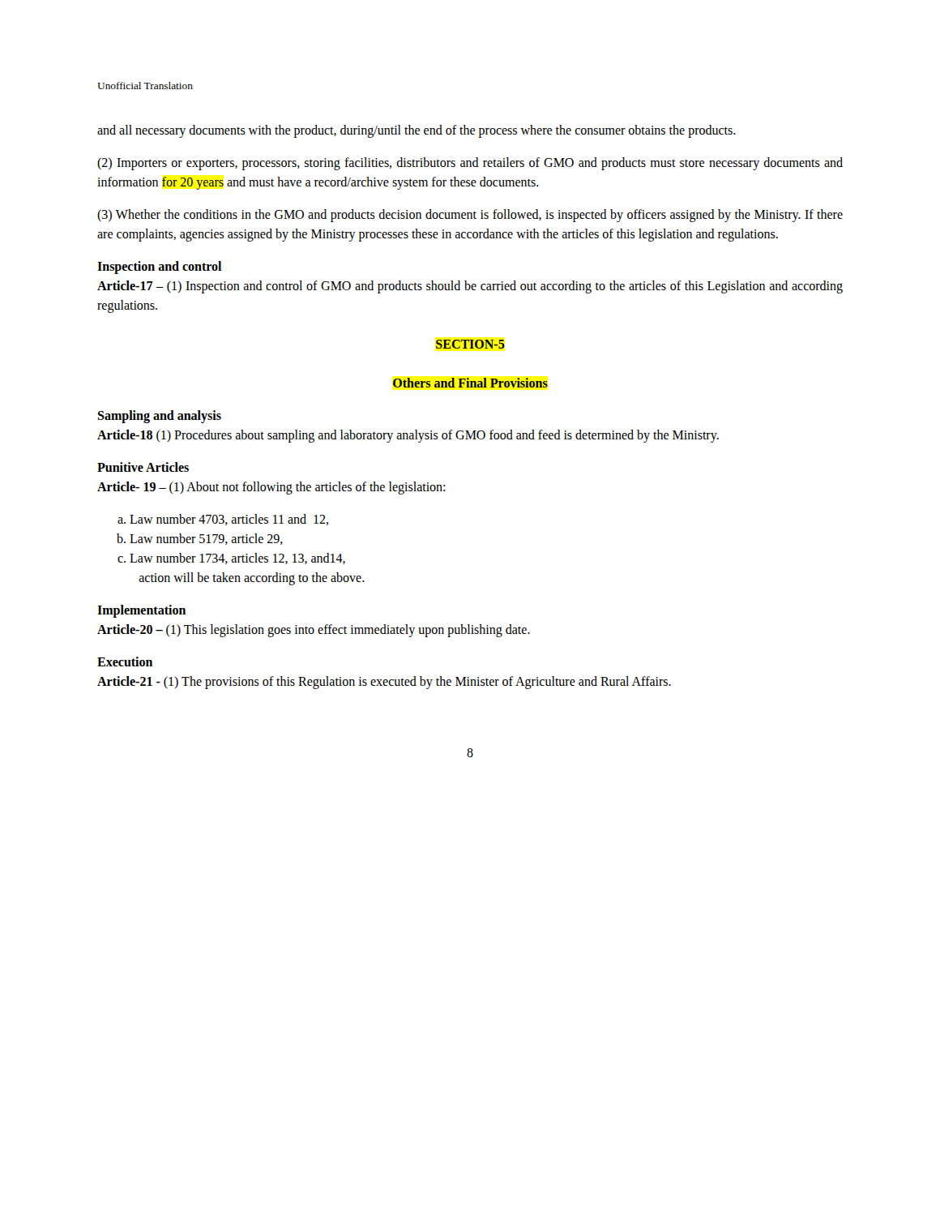Unofficial Translation
and all necessary documents with the product, during/until the end of the process where the consumer obtains the products.
(2) Importers or exporters, processors, storing facilities, distributors and retailers of GMO and products must store necessary documents and information for 20 years and must have a record/archive system for these documents.
(3) Whether the conditions in the GMO and products decision document is followed, is inspected by officers assigned by the Ministry. If there are complaints, agencies assigned by the Ministry processes these in accordance with the articles of this legislation and regulations.
Inspection and control
Article-17 – (1) Inspection and control of GMO and products should be carried out according to the articles of this Legislation and according regulations.
SECTION-5
Others and Final Provisions
Sampling and analysis
Article-18 (1) Procedures about sampling and laboratory analysis of GMO food and feed is determined by the Ministry.
Punitive Articles
Article- 19 – (1) About not following the articles of the legislation:
Law number 4703, articles 11 and 12,
Law number 5179, article 29,
Law number 1734, articles 12, 13, and14,
action will be taken according to the above.
Implementation
Article-20 – (1) This legislation goes into effect immediately upon publishing date.
Execution
Article-21 - (1) The provisions of this Regulation is executed by the Minister of Agriculture and Rural Affairs.
8